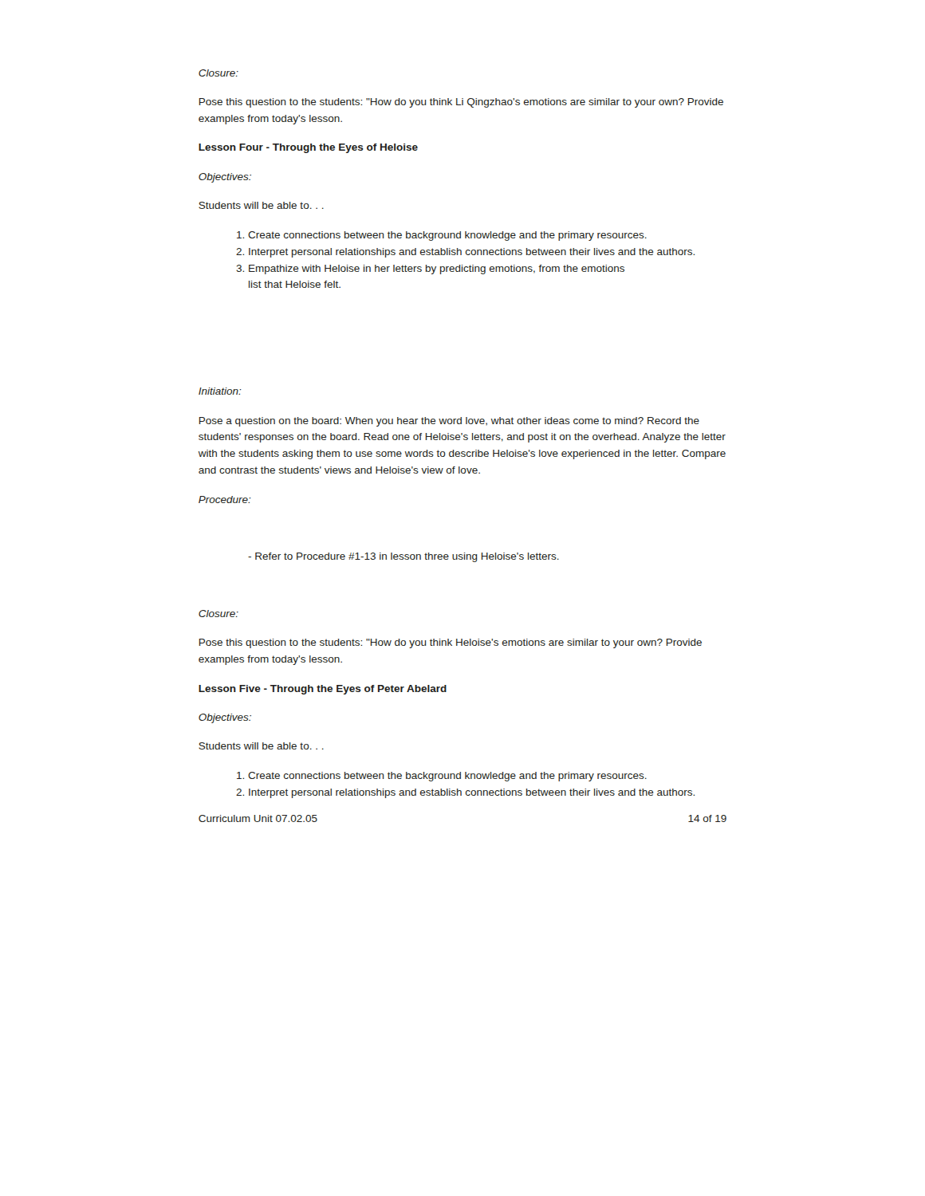Closure:
Pose this question to the students: "How do you think Li Qingzhao's emotions are similar to your own? Provide examples from today's lesson.
Lesson Four - Through the Eyes of Heloise
Objectives:
Students will be able to. . .
Create connections between the background knowledge and the primary resources.
Interpret personal relationships and establish connections between their lives and the authors.
Empathize with Heloise in her letters by predicting emotions, from the emotions
list that Heloise felt.
Initiation:
Pose a question on the board: When you hear the word love, what other ideas come to mind? Record the students' responses on the board. Read one of Heloise's letters, and post it on the overhead. Analyze the letter with the students asking them to use some words to describe Heloise's love experienced in the letter. Compare and contrast the students' views and Heloise's view of love.
Procedure:
- Refer to Procedure #1-13 in lesson three using Heloise's letters.
Closure:
Pose this question to the students: "How do you think Heloise's emotions are similar to your own? Provide examples from today's lesson.
Lesson Five - Through the Eyes of Peter Abelard
Objectives:
Students will be able to. . .
Create connections between the background knowledge and the primary resources.
Interpret personal relationships and establish connections between their lives and the authors.
Curriculum Unit 07.02.05 14 of 19